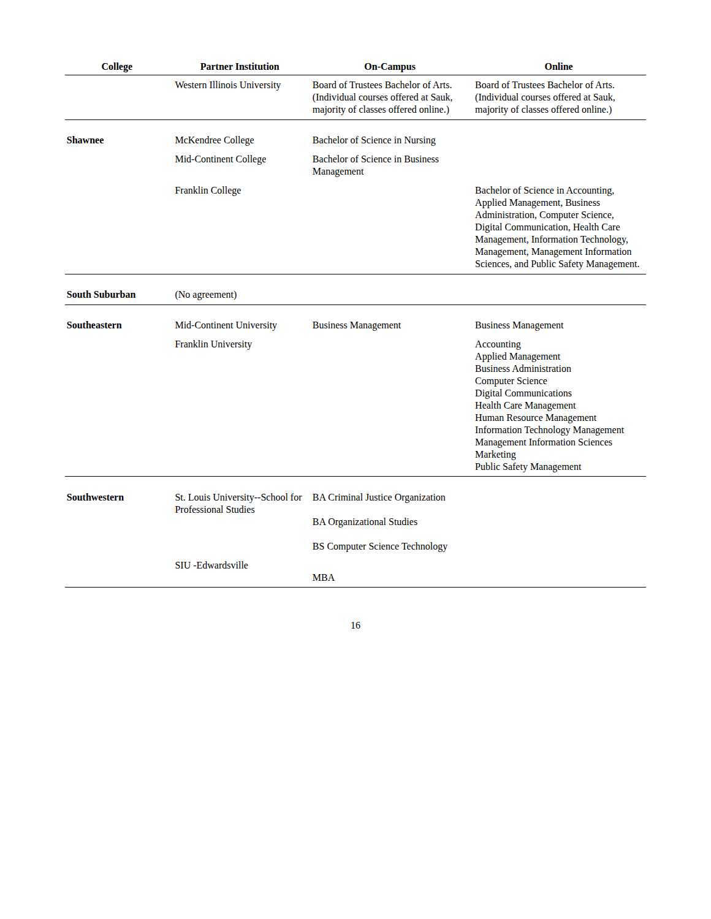| College | Partner Institution | On-Campus | Online |
| --- | --- | --- | --- |
| | Western Illinois University | Board of Trustees Bachelor of Arts. (Individual courses offered at Sauk, majority of classes offered online.) | Board of Trustees Bachelor of Arts. (Individual courses offered at Sauk, majority of classes offered online.) |
| Shawnee | McKendree College | Bachelor of Science in Nursing | |
| | Mid-Continent College | Bachelor of Science in Business Management | |
| | Franklin College | | Bachelor of Science in Accounting, Applied Management, Business Administration, Computer Science, Digital Communication, Health Care Management, Information Technology, Management, Management Information Sciences, and Public Safety Management. |
| South Suburban | (No agreement) | | |
| Southeastern | Mid-Continent University | Business Management | Business Management |
| | Franklin University | | Accounting Applied Management Business Administration Computer Science Digital Communications Health Care Management Human Resource Management Information Technology Management Management Information Sciences Marketing Public Safety Management |
| Southwestern | St. Louis University--School for Professional Studies | BA Criminal Justice Organization BA Organizational Studies BS Computer Science Technology | |
| | SIU -Edwardsville | MBA | |
16